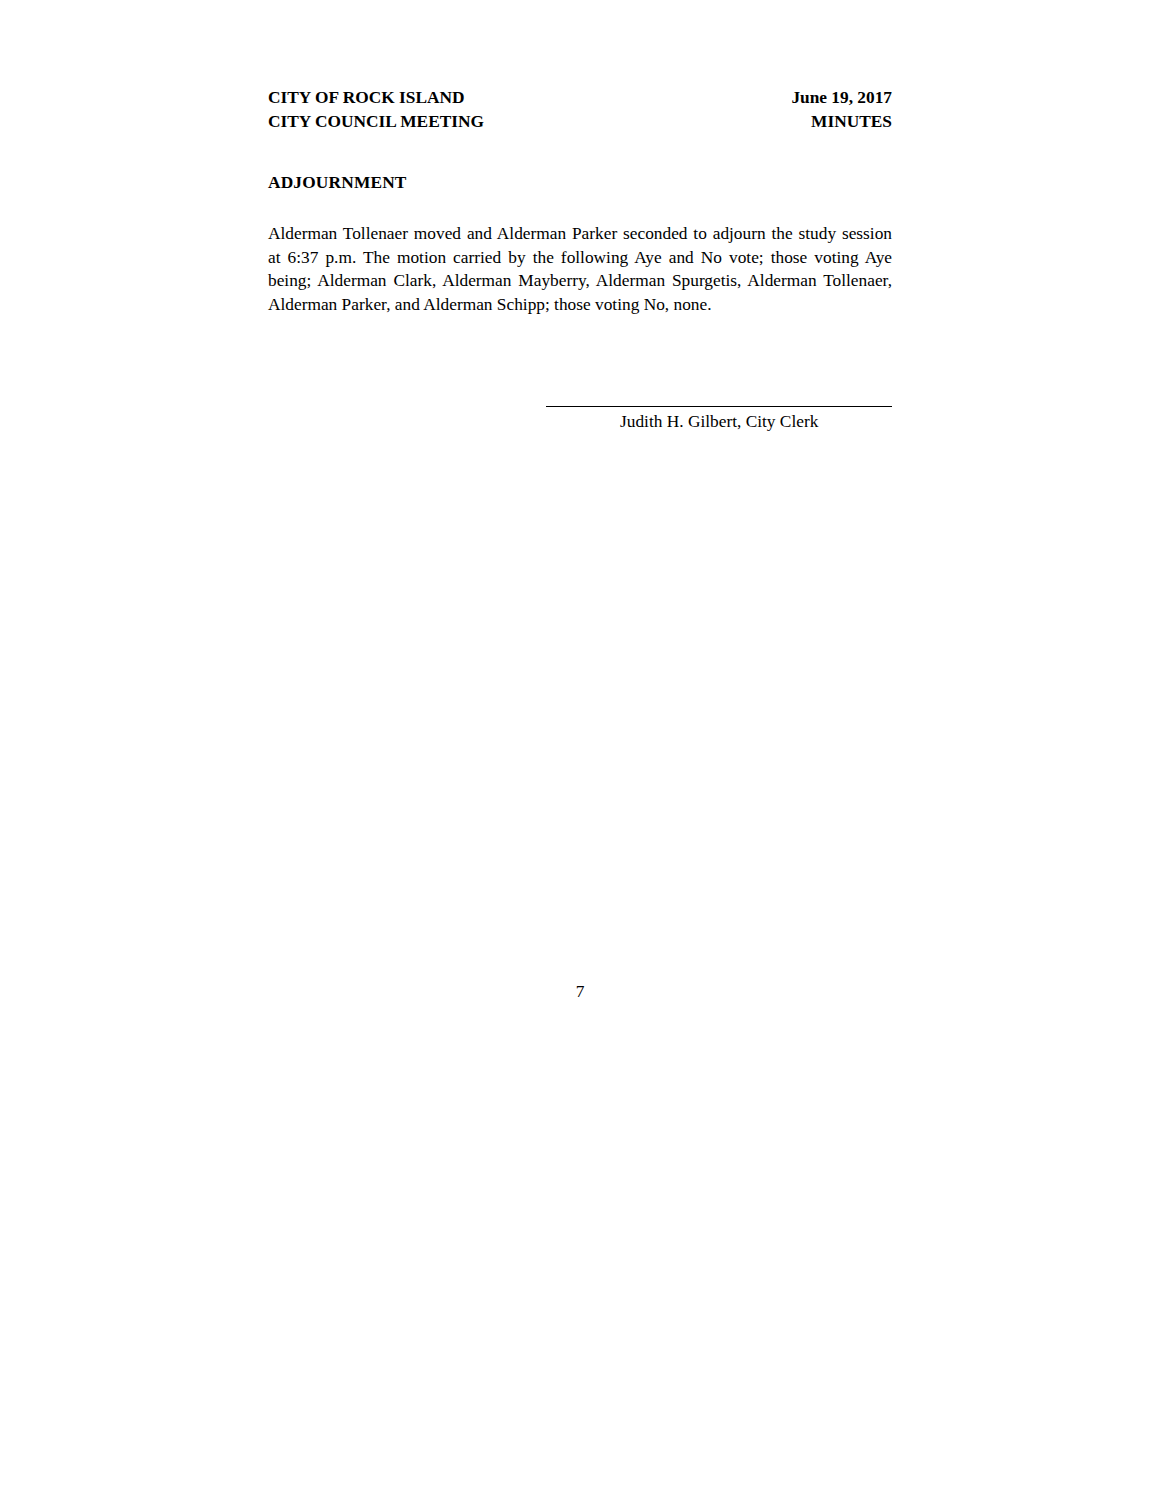| CITY OF ROCK ISLAND | June 19, 2017 |
| CITY COUNCIL MEETING | MINUTES |
ADJOURNMENT
Alderman Tollenaer moved and Alderman Parker seconded to adjourn the study session at 6:37 p.m. The motion carried by the following Aye and No vote; those voting Aye being; Alderman Clark, Alderman Mayberry, Alderman Spurgetis, Alderman Tollenaer, Alderman Parker, and Alderman Schipp; those voting No, none.
Judith H. Gilbert, City Clerk
7